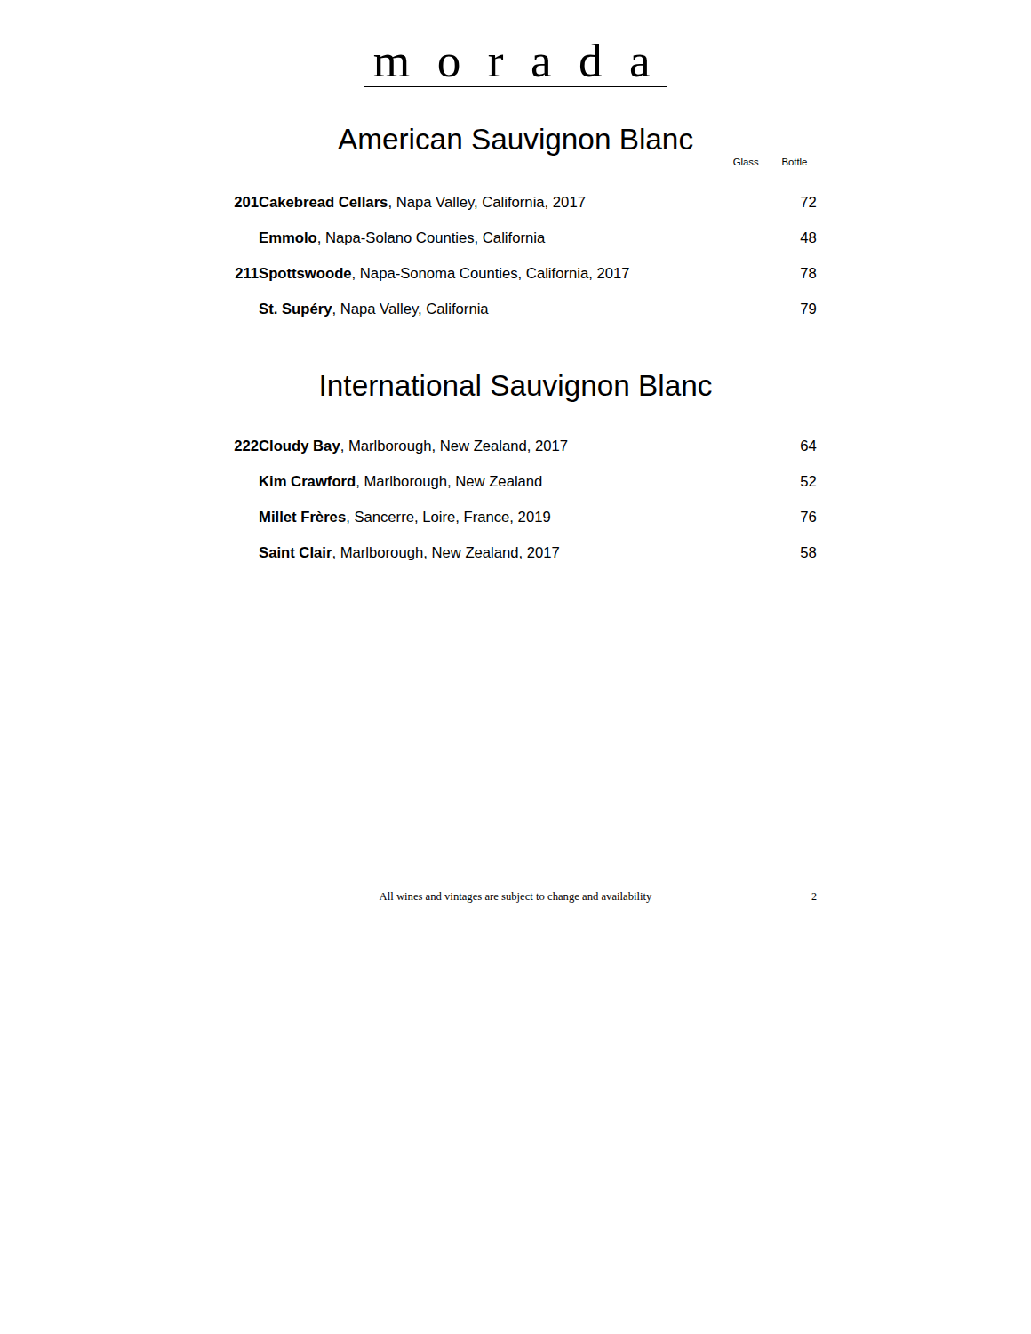m o r a d a
American Sauvignon Blanc
Glass Bottle
| 201 | Cakebread Cellars , Napa Valley, California, 2017 | | 72 |
| | Emmolo , Napa-Solano Counties, California | | 48 |
| 211 | Spottswoode , Napa-Sonoma Counties, California, 2017 | | 78 |
| | St. Supéry , Napa Valley, California | | 79 |
International Sauvignon Blanc
| 222 | Cloudy Bay , Marlborough, New Zealand, 2017 | | 64 |
| | Kim Crawford , Marlborough, New Zealand | | 52 |
| | Millet Frères , Sancerre, Loire, France, 2019 | | 76 |
| | Saint Clair , Marlborough, New Zealand, 2017 | | 58 |
All wines and vintages are subject to change and availability
2